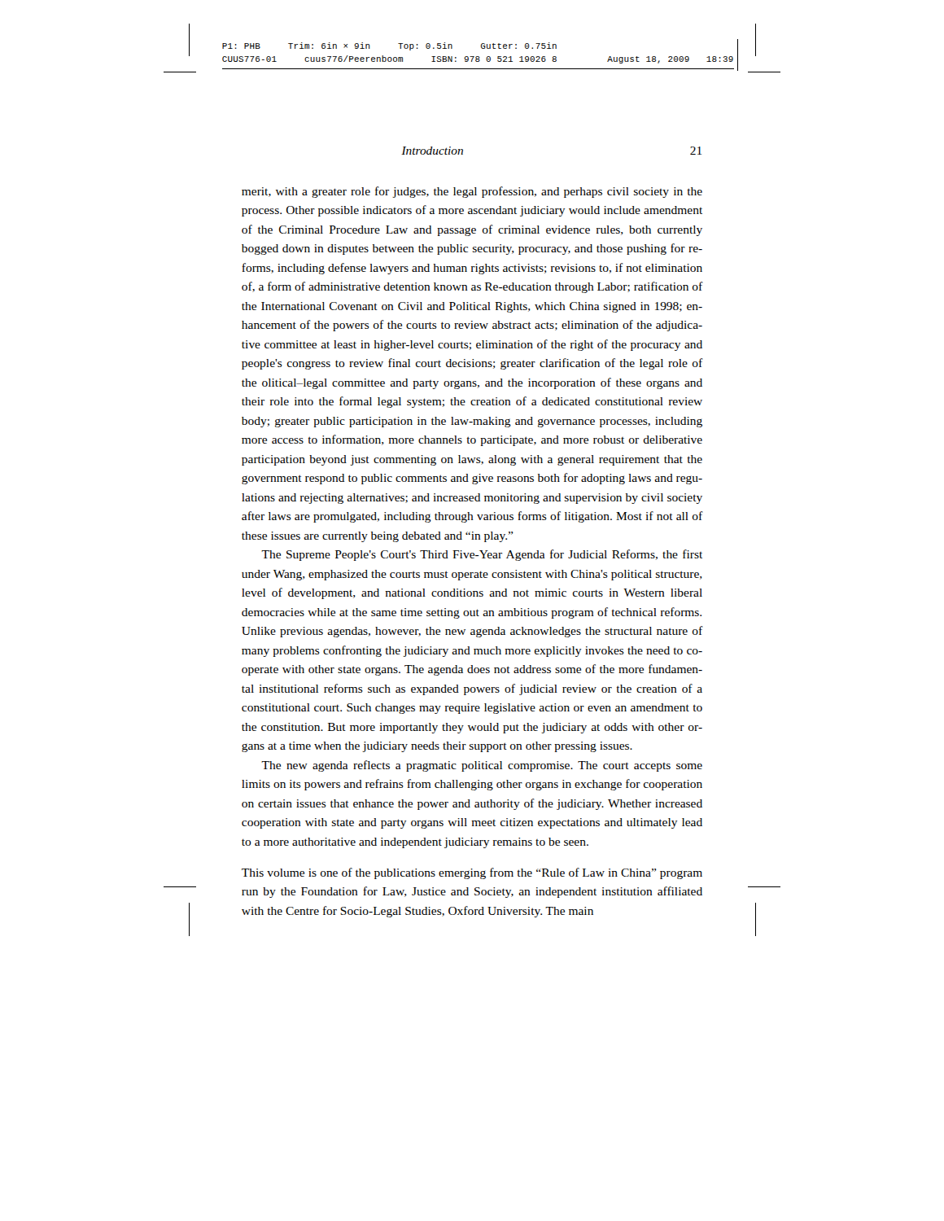P1: PHB Trim: 6in × 9in Top: 0.5in Gutter: 0.75in
CUUS776-01 cuus776/Peerenboom ISBN: 978 0 521 19026 8 August 18, 2009 18:39
Introduction 21
merit, with a greater role for judges, the legal profession, and perhaps civil society in the process. Other possible indicators of a more ascendant judiciary would include amendment of the Criminal Procedure Law and passage of criminal evidence rules, both currently bogged down in disputes between the public security, procuracy, and those pushing for reforms, including defense lawyers and human rights activists; revisions to, if not elimination of, a form of administrative detention known as Re-education through Labor; ratification of the International Covenant on Civil and Political Rights, which China signed in 1998; enhancement of the powers of the courts to review abstract acts; elimination of the adjudicative committee at least in higher-level courts; elimination of the right of the procuracy and people's congress to review final court decisions; greater clarification of the legal role of the olitical–legal committee and party organs, and the incorporation of these organs and their role into the formal legal system; the creation of a dedicated constitutional review body; greater public participation in the law-making and governance processes, including more access to information, more channels to participate, and more robust or deliberative participation beyond just commenting on laws, along with a general requirement that the government respond to public comments and give reasons both for adopting laws and regulations and rejecting alternatives; and increased monitoring and supervision by civil society after laws are promulgated, including through various forms of litigation. Most if not all of these issues are currently being debated and “in play.”
The Supreme People's Court's Third Five-Year Agenda for Judicial Reforms, the first under Wang, emphasized the courts must operate consistent with China's political structure, level of development, and national conditions and not mimic courts in Western liberal democracies while at the same time setting out an ambitious program of technical reforms. Unlike previous agendas, however, the new agenda acknowledges the structural nature of many problems confronting the judiciary and much more explicitly invokes the need to cooperate with other state organs. The agenda does not address some of the more fundamental institutional reforms such as expanded powers of judicial review or the creation of a constitutional court. Such changes may require legislative action or even an amendment to the constitution. But more importantly they would put the judiciary at odds with other organs at a time when the judiciary needs their support on other pressing issues.
The new agenda reflects a pragmatic political compromise. The court accepts some limits on its powers and refrains from challenging other organs in exchange for cooperation on certain issues that enhance the power and authority of the judiciary. Whether increased cooperation with state and party organs will meet citizen expectations and ultimately lead to a more authoritative and independent judiciary remains to be seen.
This volume is one of the publications emerging from the “Rule of Law in China” program run by the Foundation for Law, Justice and Society, an independent institution affiliated with the Centre for Socio-Legal Studies, Oxford University. The main